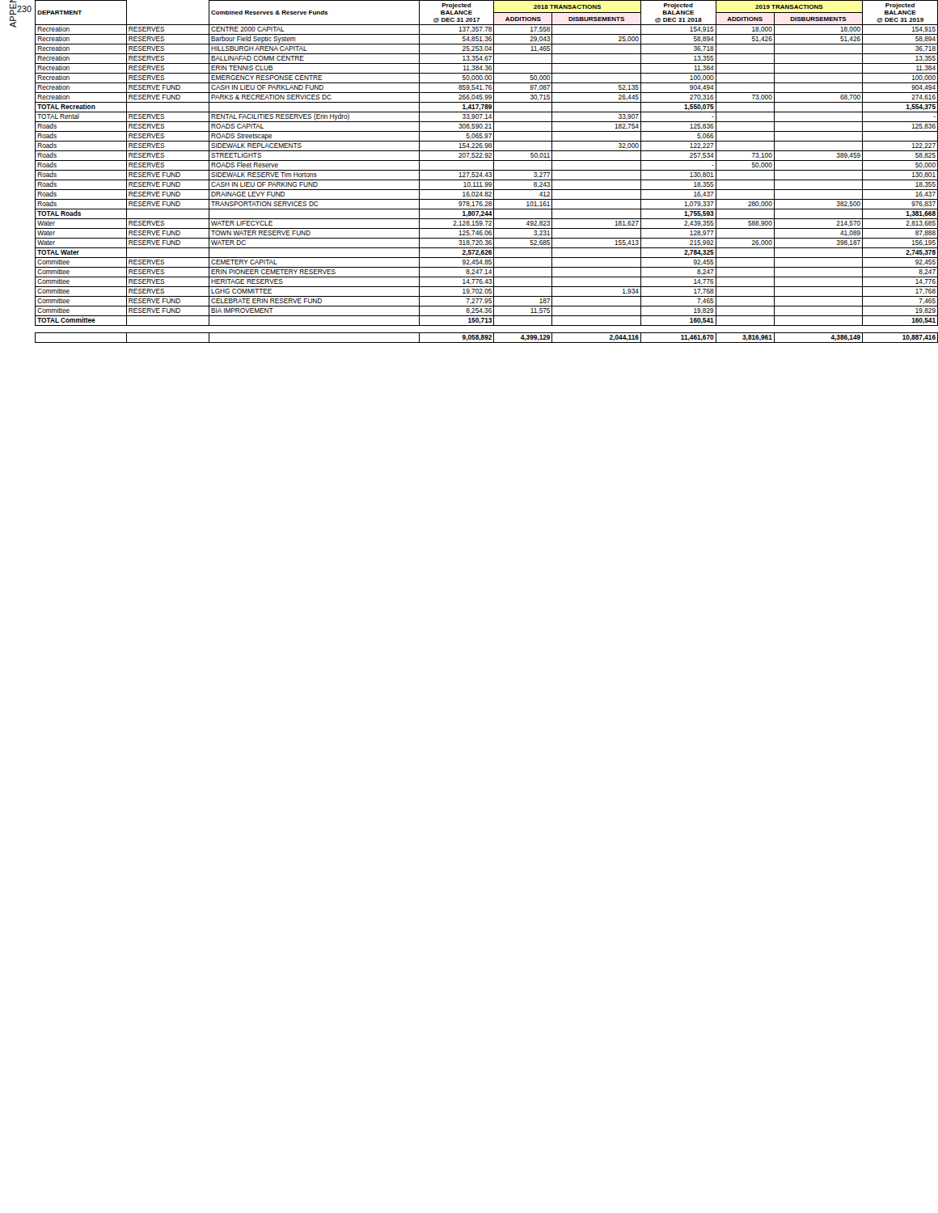230
APPENDIX C
| DEPARTMENT | | Combined Reserves & Reserve Funds | Projected BALANCE @ DEC 31 2017 | 2018 TRANSACTIONS | Projected BALANCE @ DEC 31 2018 | 2019 TRANSACTIONS | Projected BALANCE @ DEC 31 2019 |
| --- | --- | --- | --- | --- | --- | --- | --- |
| ADDITIONS | DISBURSEMENTS | ADDITIONS | DISBURSEMENTS |
| Recreation | RESERVES | CENTRE 2000 CAPITAL | 137,357.78 | 17,558 | | 154,915 | 18,000 | 18,000 | 154,915 |
| Recreation | RESERVES | Barbour Field Septic System | 54,851.36 | 29,043 | 25,000 | 58,894 | 51,426 | 51,426 | 58,894 |
| Recreation | RESERVES | HILLSBURGH ARENA CAPITAL | 25,253.04 | 11,465 | | 36,718 | | | 36,718 |
| Recreation | RESERVES | BALLINAFAD COMM CENTRE | 13,354.67 | | | 13,355 | | | 13,355 |
| Recreation | RESERVES | ERIN TENNIS CLUB | 11,384.36 | | | 11,384 | | | 11,384 |
| Recreation | RESERVES | EMERGENCY RESPONSE CENTRE | 50,000.00 | 50,000 | | 100,000 | | | 100,000 |
| Recreation | RESERVE FUND | CASH IN LIEU OF PARKLAND FUND | 859,541.76 | 97,087 | 52,135 | 904,494 | | | 904,494 |
| Recreation | RESERVE FUND | PARKS & RECREATION SERVICES DC | 266,045.99 | 30,715 | 26,445 | 270,316 | 73,000 | 68,700 | 274,616 |
| TOTAL Recreation | | | 1,417,789 | | | 1,550,075 | | | 1,554,375 |
| TOTAL Rental | RESERVES | RENTAL FACILITIES RESERVES (Erin Hydro) | 33,907.14 | | 33,907 | - | | | - |
| Roads | RESERVES | ROADS CAPITAL | 308,590.21 | | 182,754 | 125,836 | | | 125,836 |
| Roads | RESERVES | ROADS Streetscape | 5,065.97 | | | 5,066 | | | |
| Roads | RESERVES | SIDEWALK REPLACEMENTS | 154,226.98 | | 32,000 | 122,227 | | | 122,227 |
| Roads | RESERVES | STREETLIGHTS | 207,522.92 | 50,011 | | 257,534 | 73,100 | 389,459 | 58,825 |
| Roads | RESERVES | ROADS Fleet Reserve | | | | - | 50,000 | | 50,000 |
| Roads | RESERVE FUND | SIDEWALK RESERVE Tim Hortons | 127,524.43 | 3,277 | | 130,801 | | | 130,801 |
| Roads | RESERVE FUND | CASH IN LIEU OF PARKING FUND | 10,111.99 | 8,243 | | 18,355 | | | 18,355 |
| Roads | RESERVE FUND | DRAINAGE LEVY FUND | 16,024.82 | 412 | | 16,437 | | | 16,437 |
| Roads | RESERVE FUND | TRANSPORTATION SERVICES DC | 978,176.28 | 101,161 | | 1,079,337 | 280,000 | 382,500 | 976,837 |
| TOTAL Roads | | | 1,807,244 | | | 1,755,593 | | | 1,381,668 |
| Water | RESERVES | WATER LIFECYCLE | 2,128,159.72 | 492,823 | 181,627 | 2,439,355 | 588,900 | 214,570 | 2,813,685 |
| Water | RESERVE FUND | TOWN WATER RESERVE FUND | 125,746.06 | 3,231 | | 128,977 | | 41,089 | 87,888 |
| Water | RESERVE FUND | WATER DC | 318,720.36 | 52,685 | 155,413 | 215,992 | 26,000 | 398,187 | 156,195 |
| TOTAL Water | | | 2,572,626 | | | 2,784,325 | | | 2,745,378 |
| Committee | RESERVES | CEMETERY CAPITAL | 92,454.85 | | | 92,455 | | | 92,455 |
| Committee | RESERVES | ERIN PIONEER CEMETERY RESERVES | 8,247.14 | | | 8,247 | | | 8,247 |
| Committee | RESERVES | HERITAGE RESERVES | 14,776.43 | | | 14,776 | | | 14,776 |
| Committee | RESERVES | LGHG COMMITTEE | 19,702.05 | | 1,934 | 17,768 | | | 17,768 |
| Committee | RESERVE FUND | CELEBRATE ERIN RESERVE FUND | 7,277.95 | 187 | | 7,465 | | | 7,465 |
| Committee | RESERVE FUND | BIA IMPROVEMENT | 8,254.36 | 11,575 | | 19,829 | | | 19,829 |
| TOTAL Committee | | | 150,713 | | | 160,541 | | | 160,541 |
| | | | 9,058,892 | 4,399,129 | 2,044,116 | 11,461,670 | 3,816,961 | 4,386,149 | 10,887,416 |